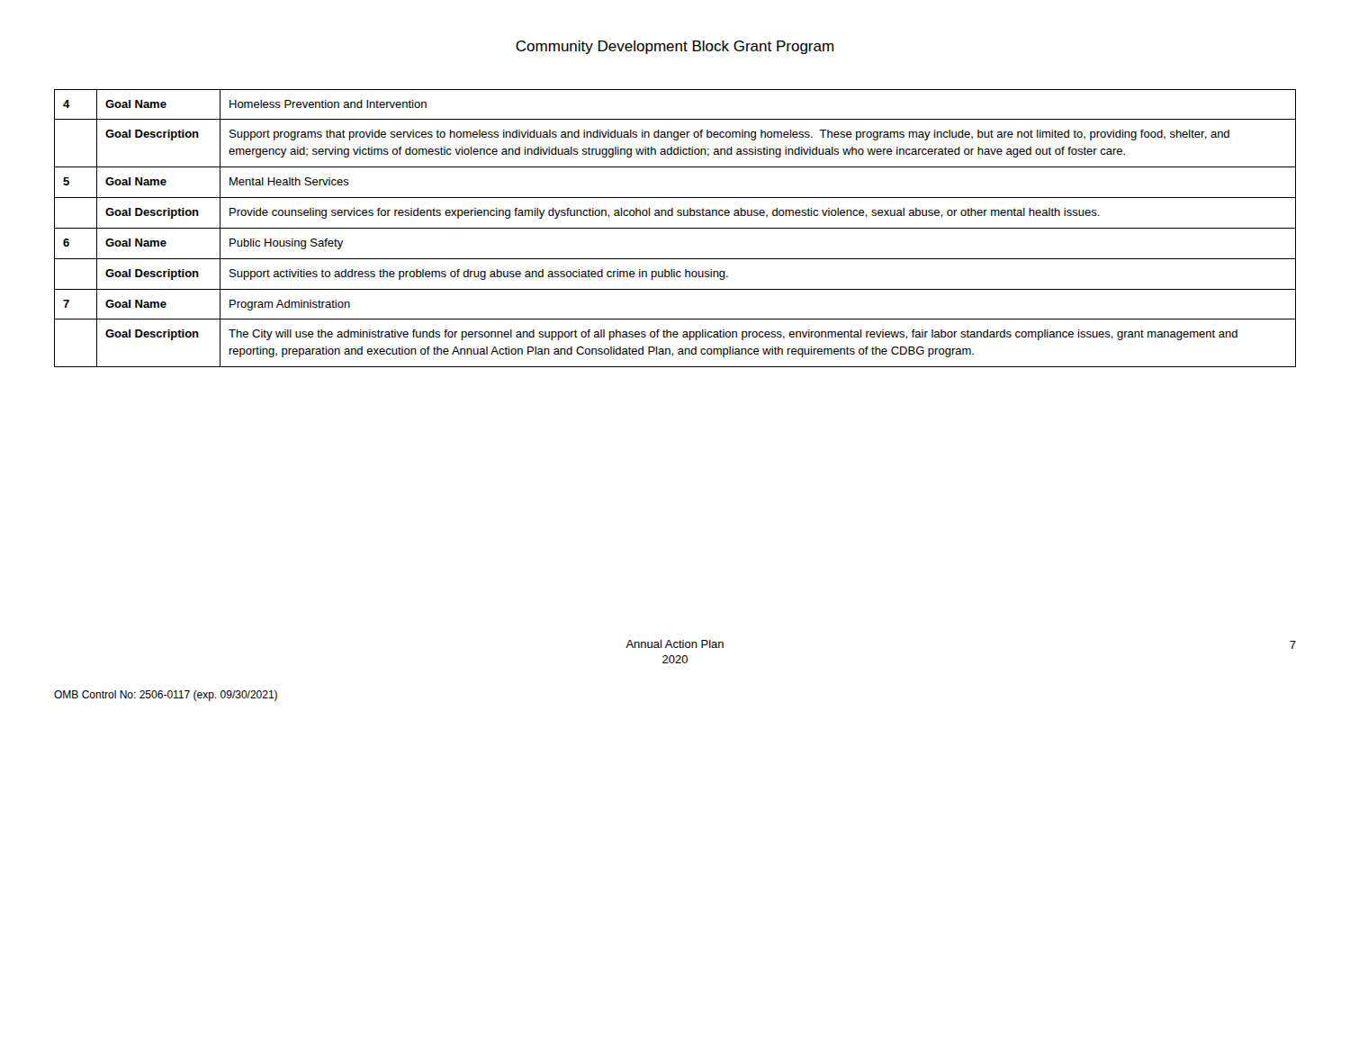Community Development Block Grant Program
| 4 | Goal Name | Homeless Prevention and Intervention |
| | Goal Description | Support programs that provide services to homeless individuals and individuals in danger of becoming homeless. These programs may include, but are not limited to, providing food, shelter, and emergency aid; serving victims of domestic violence and individuals struggling with addiction; and assisting individuals who were incarcerated or have aged out of foster care. |
| 5 | Goal Name | Mental Health Services |
| | Goal Description | Provide counseling services for residents experiencing family dysfunction, alcohol and substance abuse, domestic violence, sexual abuse, or other mental health issues. |
| 6 | Goal Name | Public Housing Safety |
| | Goal Description | Support activities to address the problems of drug abuse and associated crime in public housing. |
| 7 | Goal Name | Program Administration |
| | Goal Description | The City will use the administrative funds for personnel and support of all phases of the application process, environmental reviews, fair labor standards compliance issues, grant management and reporting, preparation and execution of the Annual Action Plan and Consolidated Plan, and compliance with requirements of the CDBG program. |
Annual Action Plan
2020
7
OMB Control No: 2506-0117 (exp. 09/30/2021)